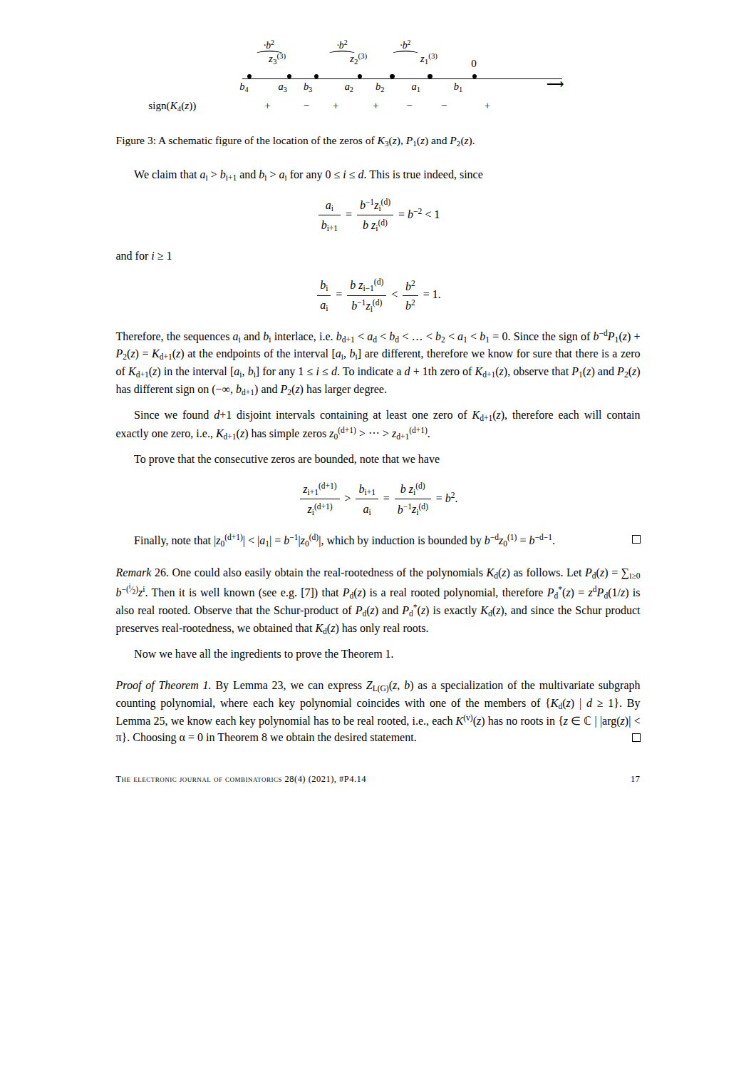⟶
·b 2 ⏜
·b 2 ⏜
·b 2 ⏜
z 3(3)
z 2(3)
z 1(3)
0
b4
a3
b3
a2
b2
a1
b1
sign(K 4(z))
+
−
+
+
−
−
+
Figure 3: A schematic figure of the location of the zeros of K 3(z), P 1(z) and P 2(z).
We claim that ai > bi+1 and bi > ai for any 0 ≤ i ≤ d. This is true indeed, since
ai bi+1 = b−1 zi(d) b zi(d) = b−2 < 1
and for i ≥ 1
bi ai = b z i−1(d) b−1 zi(d) < b 2 b 2 = 1.
Therefore, the sequences ai and bi interlace, i.e. bd+1 < ad < bd < … < b 2 < a 1 < b 1 = 0. Since the sign of b−d P 1(z) + P 2(z) = Kd+1(z) at the endpoints of the interval [ai, bi] are different, therefore we know for sure that there is a zero of Kd+1(z) in the interval [ai, bi] for any 1 ≤ i ≤ d. To indicate a d + 1th zero of Kd+1(z), observe that P 1(z) and P 2(z) has different sign on (−∞, bd+1) and P 2(z) has larger degree.
Since we found d+1 disjoint intervals containing at least one zero of Kd+1(z), therefore each will contain exactly one zero, i.e., Kd+1(z) has simple zeros z 0(d+1) > ··· > zd+1(d+1).
To prove that the consecutive zeros are bounded, note that we have
zi+1(d+1) zi(d+1) > bi+1 ai = b zi(d) b−1 zi(d) = b 2.
Finally, note that |z 0(d+1)| < |a 1| = b−1|z 0(d)|, which by induction is bounded by b−d z 0(1) = b−d−1.
Remark 26. One could also easily obtain the real-rootedness of the polynomials Kd(z) as follows. Let Pd(z) = ∑i≥0 b−(i⁄2) zi. Then it is well known (see e.g. [7]) that Pd(z) is a real rooted polynomial, therefore Pd*(z) = zd Pd(1/z) is also real rooted. Observe that the Schur-product of Pd(z) and Pd*(z) is exactly Kd(z), and since the Schur product preserves real-rootedness, we obtained that Kd(z) has only real roots.
Now we have all the ingredients to prove the Theorem 1.
Proof of Theorem 1. By Lemma 23, we can express ZL(G)(z, b) as a specialization of the multivariate subgraph counting polynomial, where each key polynomial coincides with one of the members of {Kd(z) | d ≥ 1}. By Lemma 25, we know each key polynomial has to be real rooted, i.e., each K(v)(z) has no roots in {z ∈ ℂ | |arg(z)| < π}. Choosing α = 0 in Theorem 8 we obtain the desired statement.
The electronic journal of combinatorics 28(4) (2021), #P4.14 17